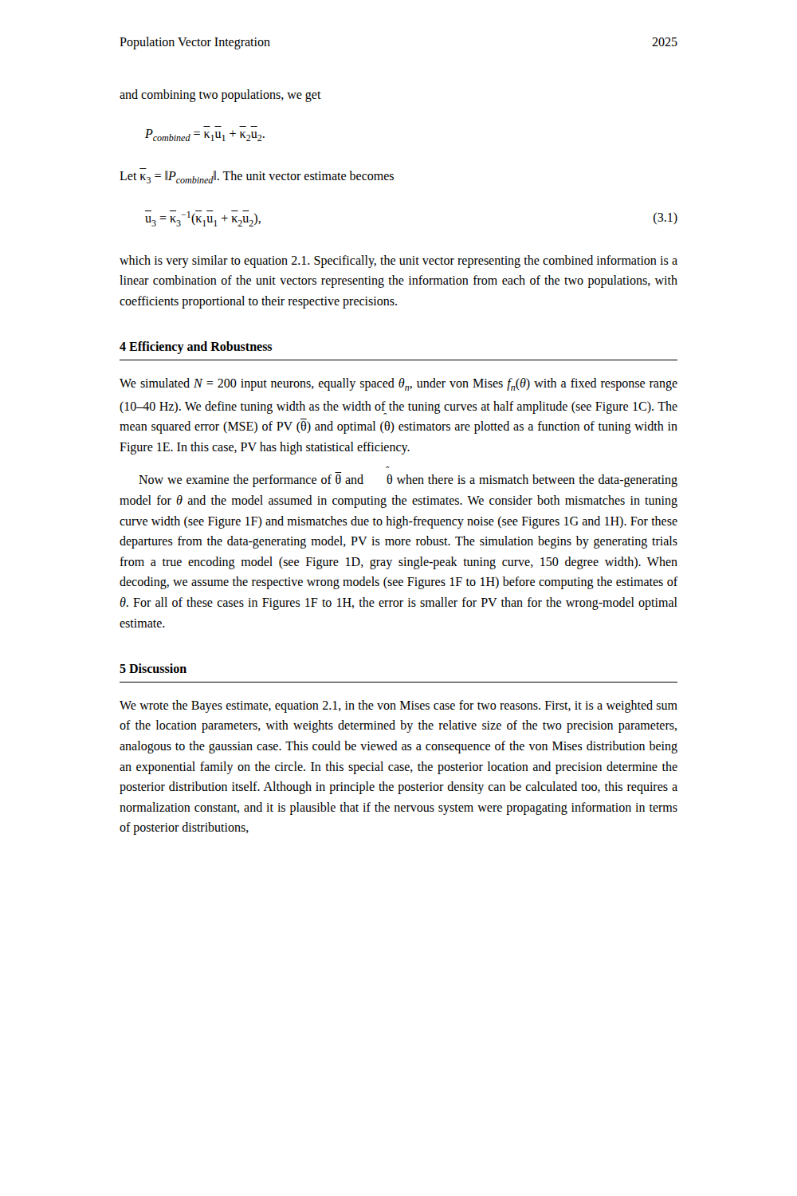Population Vector Integration 2025
and combining two populations, we get
Pcombined = κ1u1 + κ2u2.
Let κ3 = ‖Pcombined‖. The unit vector estimate becomes
u3 = κ3−1(κ1u1 + κ2u2), (3.1)
which is very similar to equation 2.1. Specifically, the unit vector representing the combined information is a linear combination of the unit vectors representing the information from each of the two populations, with coefficients proportional to their respective precisions.
4 Efficiency and Robustness
We simulated N = 200 input neurons, equally spaced θn, under von Mises fn(θ) with a fixed response range (10–40 Hz). We define tuning width as the width of the tuning curves at half amplitude (see Figure 1C). The mean squared error (MSE) of PV (θ) and optimal (θ̂) estimators are plotted as a function of tuning width in Figure 1E. In this case, PV has high statistical efficiency.
Now we examine the performance of θ and θ̂ when there is a mismatch between the data-generating model for θ and the model assumed in computing the estimates. We consider both mismatches in tuning curve width (see Figure 1F) and mismatches due to high-frequency noise (see Figures 1G and 1H). For these departures from the data-generating model, PV is more robust. The simulation begins by generating trials from a true encoding model (see Figure 1D, gray single-peak tuning curve, 150 degree width). When decoding, we assume the respective wrong models (see Figures 1F to 1H) before computing the estimates of θ. For all of these cases in Figures 1F to 1H, the error is smaller for PV than for the wrong-model optimal estimate.
5 Discussion
We wrote the Bayes estimate, equation 2.1, in the von Mises case for two reasons. First, it is a weighted sum of the location parameters, with weights determined by the relative size of the two precision parameters, analogous to the gaussian case. This could be viewed as a consequence of the von Mises distribution being an exponential family on the circle. In this special case, the posterior location and precision determine the posterior distribution itself. Although in principle the posterior density can be calculated too, this requires a normalization constant, and it is plausible that if the nervous system were propagating information in terms of posterior distributions,